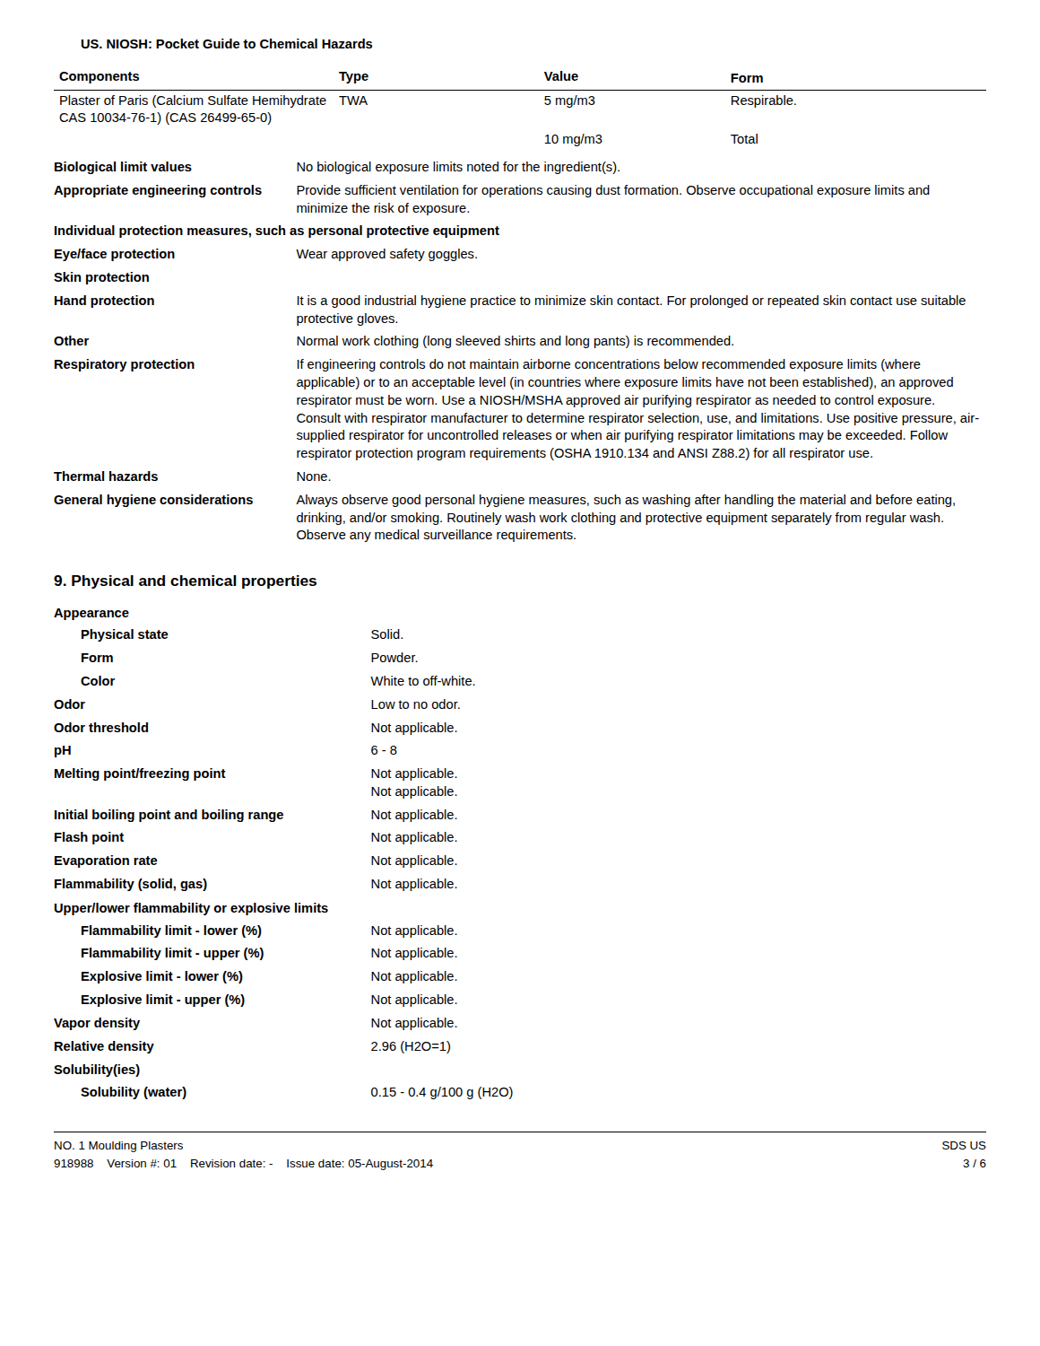US. NIOSH: Pocket Guide to Chemical Hazards
| Components | Type | Value | Form |
| --- | --- | --- | --- |
| Plaster of Paris (Calcium Sulfate Hemihydrate CAS 10034-76-1) (CAS 26499-65-0) | TWA | 5 mg/m3 | Respirable. |
| | | 10 mg/m3 | Total |
| Biological limit values | No biological exposure limits noted for the ingredient(s). |
| Appropriate engineering controls | Provide sufficient ventilation for operations causing dust formation. Observe occupational exposure limits and minimize the risk of exposure. |
| Individual protection measures, such as personal protective equipment |
| Eye/face protection | Wear approved safety goggles. |
| Skin protection | |
| Hand protection | It is a good industrial hygiene practice to minimize skin contact. For prolonged or repeated skin contact use suitable protective gloves. |
| Other | Normal work clothing (long sleeved shirts and long pants) is recommended. |
| Respiratory protection | If engineering controls do not maintain airborne concentrations below recommended exposure limits (where applicable) or to an acceptable level (in countries where exposure limits have not been established), an approved respirator must be worn. Use a NIOSH/MSHA approved air purifying respirator as needed to control exposure. Consult with respirator manufacturer to determine respirator selection, use, and limitations. Use positive pressure, air-supplied respirator for uncontrolled releases or when air purifying respirator limitations may be exceeded. Follow respirator protection program requirements (OSHA 1910.134 and ANSI Z88.2) for all respirator use. |
| Thermal hazards | None. |
| General hygiene considerations | Always observe good personal hygiene measures, such as washing after handling the material and before eating, drinking, and/or smoking. Routinely wash work clothing and protective equipment separately from regular wash. Observe any medical surveillance requirements. |
9. Physical and chemical properties
| Appearance |
| Physical state | Solid. |
| Form | Powder. |
| Color | White to off-white. |
| Odor | Low to no odor. |
| Odor threshold | Not applicable. |
| pH | 6 - 8 |
| Melting point/freezing point | Not applicable. Not applicable. |
| Initial boiling point and boiling range | Not applicable. |
| Flash point | Not applicable. |
| Evaporation rate | Not applicable. |
| Flammability (solid, gas) | Not applicable. |
| Upper/lower flammability or explosive limits |
| Flammability limit - lower (%) | Not applicable. |
| Flammability limit - upper (%) | Not applicable. |
| Explosive limit - lower (%) | Not applicable. |
| Explosive limit - upper (%) | Not applicable. |
| Vapor density | Not applicable. |
| Relative density | 2.96 (H2O=1) |
| Solubility(ies) |
| Solubility (water) | 0.15 - 0.4 g/100 g (H2O) |
NO. 1 Moulding Plasters
SDS US
918988 Version #: 01 Revision date: - Issue date: 05-August-2014
3 / 6